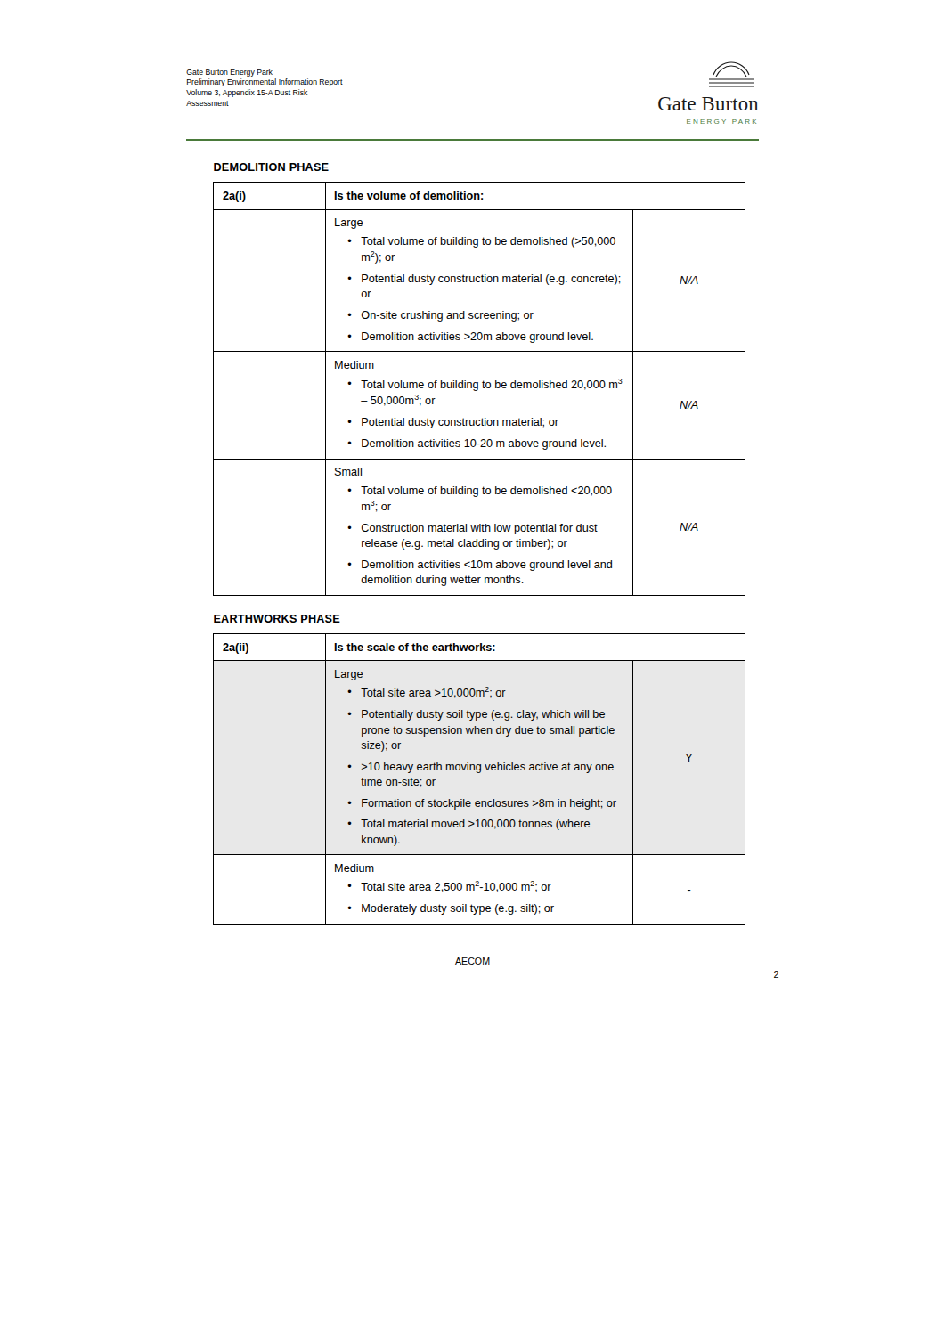Gate Burton Energy Park
Preliminary Environmental Information Report
Volume 3, Appendix 15-A Dust Risk
Assessment
Gate Burton
ENERGY PARK
DEMOLITION PHASE
| 2a(i) | Is the volume of demolition: |
| | Large Total volume of building to be demolished (>50,000 m 2 ); or Potential dusty construction material (e.g. concrete); or On-site crushing and screening; or Demolition activities >20m above ground level. | N/A |
| | Medium Total volume of building to be demolished 20,000 m 3 – 50,000m 3 ; or Potential dusty construction material; or Demolition activities 10-20 m above ground level. | N/A |
| | Small Total volume of building to be demolished <20,000 m 3 ; or Construction material with low potential for dust release (e.g. metal cladding or timber); or Demolition activities <10m above ground level and demolition during wetter months. | N/A |
EARTHWORKS PHASE
| 2a(ii) | Is the scale of the earthworks: |
| | Large Total site area >10,000m 2 ; or Potentially dusty soil type (e.g. clay, which will be prone to suspension when dry due to small particle size); or >10 heavy earth moving vehicles active at any one time on-site; or Formation of stockpile enclosures >8m in height; or Total material moved >100,000 tonnes (where known). | Y |
| | Medium Total site area 2,500 m 2 -10,000 m 2 ; or Moderately dusty soil type (e.g. silt); or | - |
AECOM
2